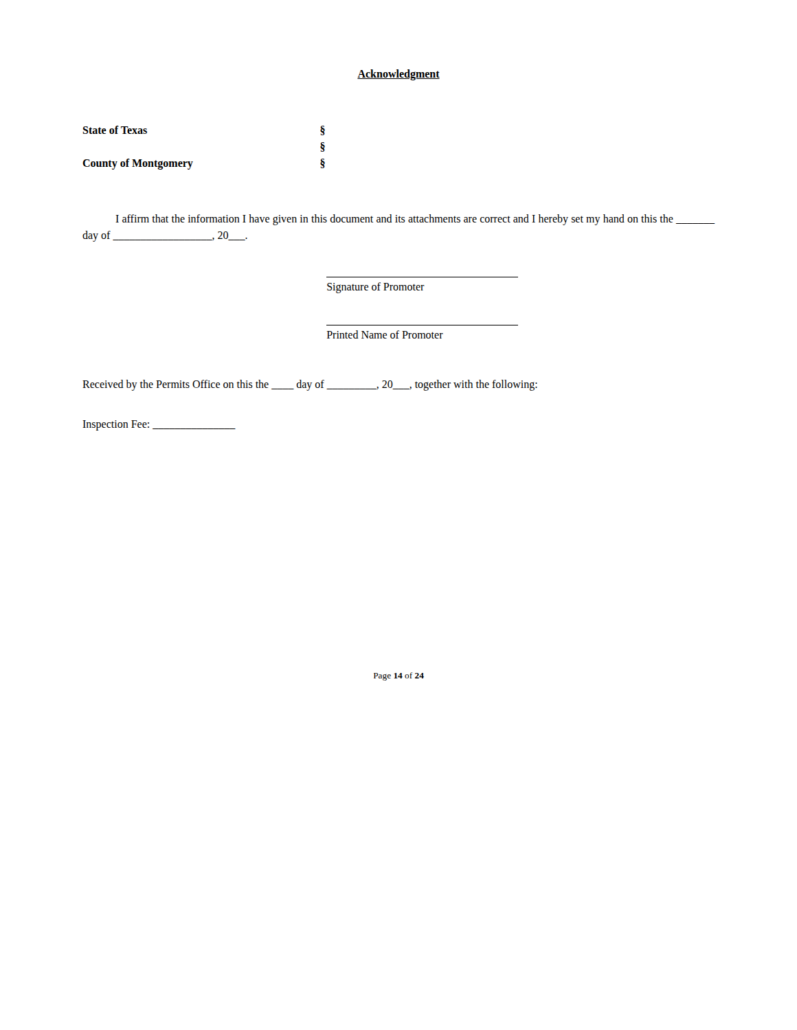Acknowledgment
| State of Texas | § |
| | § |
| County of Montgomery | § |
I affirm that the information I have given in this document and its attachments are correct and I hereby set my hand on this the _______ day of __________________, 20___.
Signature of Promoter
Printed Name of Promoter
Received by the Permits Office on this the ____ day of _________, 20___, together with the following:
Inspection Fee: _______________
Page 14 of 24